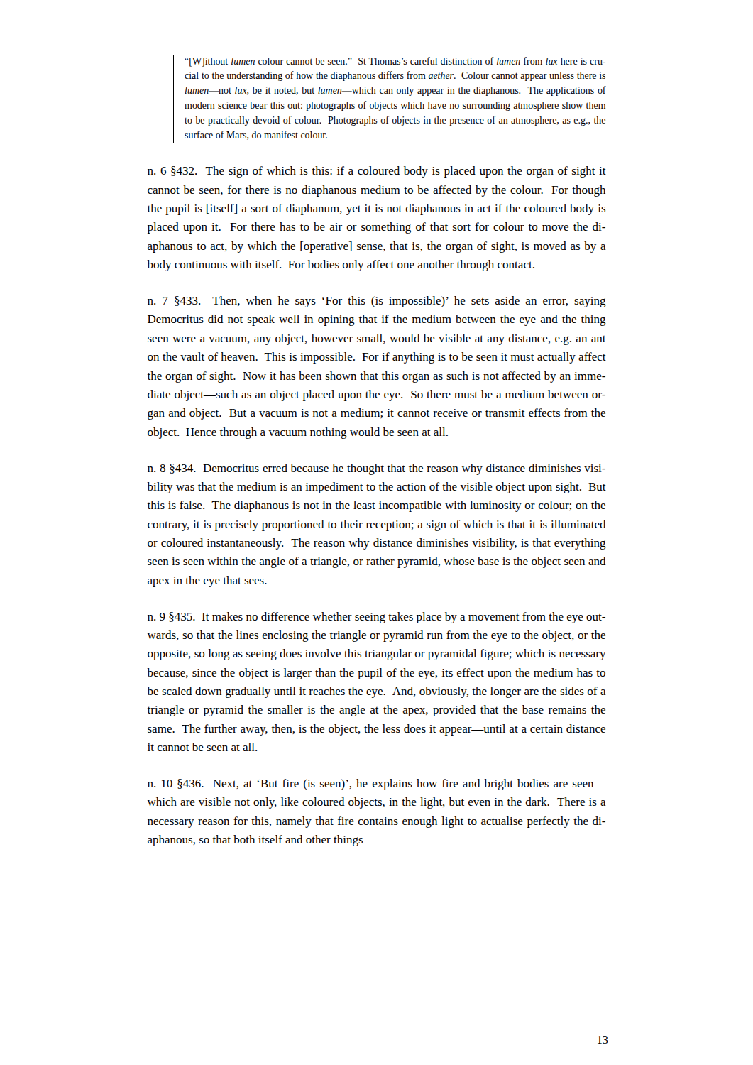“[W]ithout lumen colour cannot be seen.” St Thomas’s careful distinction of lumen from lux here is crucial to the understanding of how the diaphanous differs from aether. Colour cannot appear unless there is lumen—not lux, be it noted, but lumen—which can only appear in the diaphanous. The applications of modern science bear this out: photographs of objects which have no surrounding atmosphere show them to be practically devoid of colour. Photographs of objects in the presence of an atmosphere, as e.g., the surface of Mars, do manifest colour.
n. 6 §432. The sign of which is this: if a coloured body is placed upon the organ of sight it cannot be seen, for there is no diaphanous medium to be affected by the colour. For though the pupil is [itself] a sort of diaphanum, yet it is not diaphanous in act if the coloured body is placed upon it. For there has to be air or something of that sort for colour to move the diaphanous to act, by which the [operative] sense, that is, the organ of sight, is moved as by a body continuous with itself. For bodies only affect one another through contact.
n. 7 §433. Then, when he says ‘For this (is impossible)’ he sets aside an error, saying Democritus did not speak well in opining that if the medium between the eye and the thing seen were a vacuum, any object, however small, would be visible at any distance, e.g. an ant on the vault of heaven. This is impossible. For if anything is to be seen it must actually affect the organ of sight. Now it has been shown that this organ as such is not affected by an immediate object—such as an object placed upon the eye. So there must be a medium between organ and object. But a vacuum is not a medium; it cannot receive or transmit effects from the object. Hence through a vacuum nothing would be seen at all.
n. 8 §434. Democritus erred because he thought that the reason why distance diminishes visibility was that the medium is an impediment to the action of the visible object upon sight. But this is false. The diaphanous is not in the least incompatible with luminosity or colour; on the contrary, it is precisely proportioned to their reception; a sign of which is that it is illuminated or coloured instantaneously. The reason why distance diminishes visibility, is that everything seen is seen within the angle of a triangle, or rather pyramid, whose base is the object seen and apex in the eye that sees.
n. 9 §435. It makes no difference whether seeing takes place by a movement from the eye outwards, so that the lines enclosing the triangle or pyramid run from the eye to the object, or the opposite, so long as seeing does involve this triangular or pyramidal figure; which is necessary because, since the object is larger than the pupil of the eye, its effect upon the medium has to be scaled down gradually until it reaches the eye. And, obviously, the longer are the sides of a triangle or pyramid the smaller is the angle at the apex, provided that the base remains the same. The further away, then, is the object, the less does it appear—until at a certain distance it cannot be seen at all.
n. 10 §436. Next, at ‘But fire (is seen)’, he explains how fire and bright bodies are seen—which are visible not only, like coloured objects, in the light, but even in the dark. There is a necessary reason for this, namely that fire contains enough light to actualise perfectly the diaphanous, so that both itself and other things
13